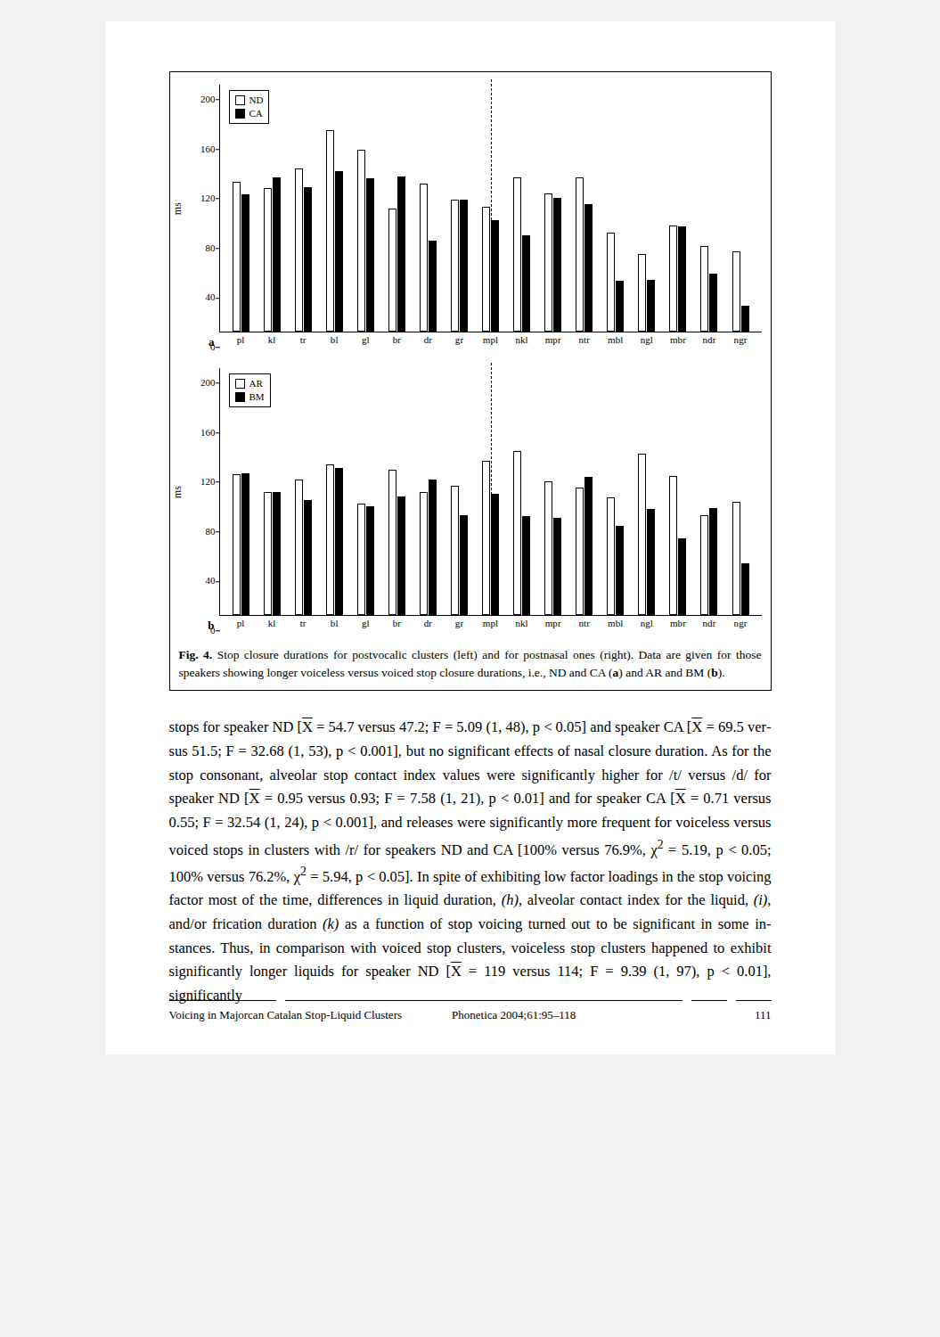ms 200 160 120 80 40 0
ND
CA
a
pl kl tr bl gl br dr gr mpl nkl mpr ntr mbl ngl mbr ndr ngr
ms 200 160 120 80 40 0
AR
BM
b
pl kl tr bl gl br dr gr mpl nkl mpr ntr mbl ngl mbr ndr ngr
Fig. 4. Stop closure durations for postvocalic clusters (left) and for postnasal ones (right). Data are given for those speakers showing longer voiceless versus voiced stop closure durations, i.e., ND and CA (a) and AR and BM (b).
stops for speaker ND [X = 54.7 versus 47.2; F = 5.09 (1, 48), p < 0.05] and speaker CA [X = 69.5 versus 51.5; F = 32.68 (1, 53), p < 0.001], but no significant effects of nasal closure duration. As for the stop consonant, alveolar stop contact index values were significantly higher for /t/ versus /d/ for speaker ND [X = 0.95 versus 0.93; F = 7.58 (1, 21), p < 0.01] and for speaker CA [X = 0.71 versus 0.55; F = 32.54 (1, 24), p < 0.001], and releases were significantly more frequent for voiceless versus voiced stops in clusters with /r/ for speakers ND and CA [100% versus 76.9%, χ2 = 5.19, p < 0.05; 100% versus 76.2%, χ2 = 5.94, p < 0.05]. In spite of exhibiting low factor loadings in the stop voicing factor most of the time, differences in liquid duration, (h), alveolar contact index for the liquid, (i), and/or frication duration (k) as a function of stop voicing turned out to be significant in some instances. Thus, in comparison with voiced stop clusters, voiceless stop clusters happened to exhibit significantly longer liquids for speaker ND [X = 119 versus 114; F = 9.39 (1, 97), p < 0.01], significantly
Voicing in Majorcan Catalan Stop-Liquid Clusters
Phonetica 2004;61:95–118
111